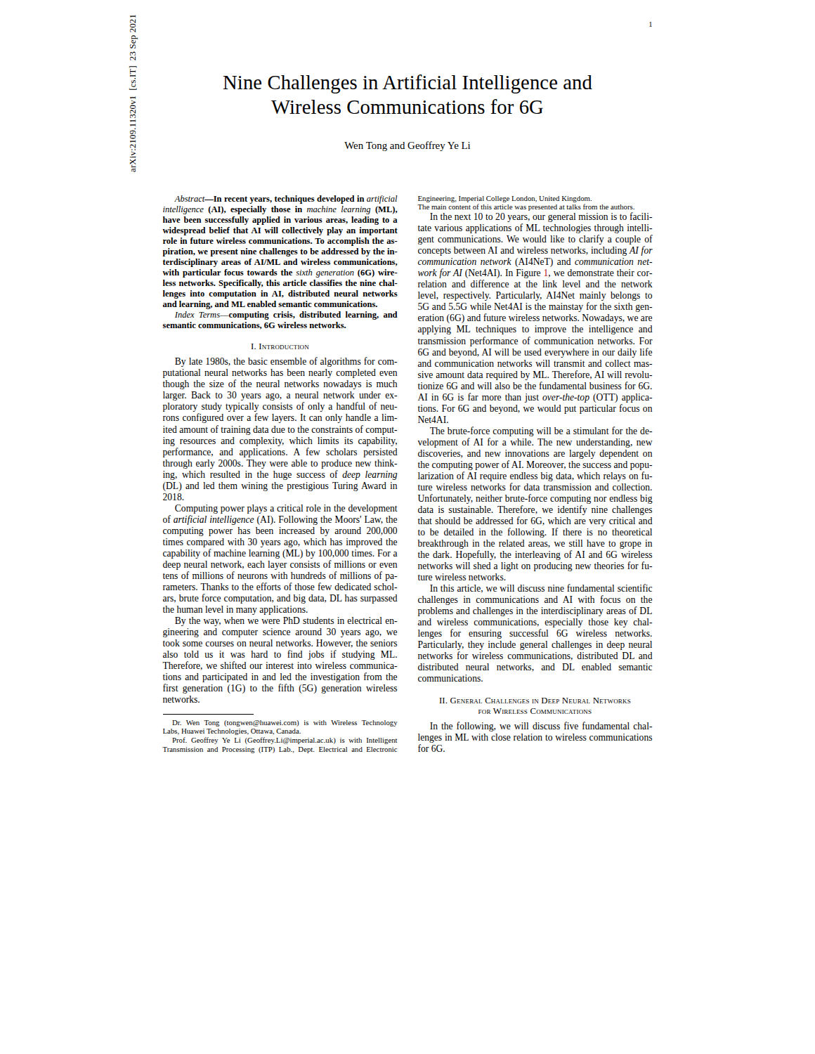1
arXiv:2109.11320v1 [cs.IT] 23 Sep 2021
Nine Challenges in Artificial Intelligence and
Wireless Communications for 6G
Wen Tong and Geoffrey Ye Li
Abstract—In recent years, techniques developed in artificial intelligence (AI), especially those in machine learning (ML), have been successfully applied in various areas, leading to a widespread belief that AI will collectively play an important role in future wireless communications. To accomplish the aspiration, we present nine challenges to be addressed by the interdisciplinary areas of AI/ML and wireless communications, with particular focus towards the sixth generation (6G) wireless networks. Specifically, this article classifies the nine challenges into computation in AI, distributed neural networks and learning, and ML enabled semantic communications.
Index Terms—computing crisis, distributed learning, and semantic communications, 6G wireless networks.
I. Introduction
By late 1980s, the basic ensemble of algorithms for computational neural networks has been nearly completed even though the size of the neural networks nowadays is much larger. Back to 30 years ago, a neural network under exploratory study typically consists of only a handful of neurons configured over a few layers. It can only handle a limited amount of training data due to the constraints of computing resources and complexity, which limits its capability, performance, and applications. A few scholars persisted through early 2000s. They were able to produce new thinking, which resulted in the huge success of deep learning (DL) and led them wining the prestigious Turing Award in 2018.
Computing power plays a critical role in the development of artificial intelligence (AI). Following the Moors' Law, the computing power has been increased by around 200,000 times compared with 30 years ago, which has improved the capability of machine learning (ML) by 100,000 times. For a deep neural network, each layer consists of millions or even tens of millions of neurons with hundreds of millions of parameters. Thanks to the efforts of those few dedicated scholars, brute force computation, and big data, DL has surpassed the human level in many applications.
By the way, when we were PhD students in electrical engineering and computer science around 30 years ago, we took some courses on neural networks. However, the seniors also told us it was hard to find jobs if studying ML. Therefore, we shifted our interest into wireless communications and participated in and led the investigation from the first generation (1G) to the fifth (5G) generation wireless networks.
Dr. Wen Tong (tongwen@huawei.com) is with Wireless Technology Labs, Huawei Technologies, Ottawa, Canada.
Prof. Geoffrey Ye Li (Geoffrey.Li@imperial.ac.uk) is with Intelligent Transmission and Processing (ITP) Lab., Dept. Electrical and Electronic Engineering, Imperial College London, United Kingdom.
The main content of this article was presented at talks from the authors.
In the next 10 to 20 years, our general mission is to facilitate various applications of ML technologies through intelligent communications. We would like to clarify a couple of concepts between AI and wireless networks, including AI for communication network (AI4NeT) and communication network for AI (Net4AI). In Figure 1, we demonstrate their correlation and difference at the link level and the network level, respectively. Particularly, AI4Net mainly belongs to 5G and 5.5G while Net4AI is the mainstay for the sixth generation (6G) and future wireless networks. Nowadays, we are applying ML techniques to improve the intelligence and transmission performance of communication networks. For 6G and beyond, AI will be used everywhere in our daily life and communication networks will transmit and collect massive amount data required by ML. Therefore, AI will revolutionize 6G and will also be the fundamental business for 6G. AI in 6G is far more than just over-the-top (OTT) applications. For 6G and beyond, we would put particular focus on Net4AI.
The brute-force computing will be a stimulant for the development of AI for a while. The new understanding, new discoveries, and new innovations are largely dependent on the computing power of AI. Moreover, the success and popularization of AI require endless big data, which relays on future wireless networks for data transmission and collection. Unfortunately, neither brute-force computing nor endless big data is sustainable. Therefore, we identify nine challenges that should be addressed for 6G, which are very critical and to be detailed in the following. If there is no theoretical breakthrough in the related areas, we still have to grope in the dark. Hopefully, the interleaving of AI and 6G wireless networks will shed a light on producing new theories for future wireless networks.
In this article, we will discuss nine fundamental scientific challenges in communications and AI with focus on the problems and challenges in the interdisciplinary areas of DL and wireless communications, especially those key challenges for ensuring successful 6G wireless networks. Particularly, they include general challenges in deep neural networks for wireless communications, distributed DL and distributed neural networks, and DL enabled semantic communications.
II. General Challenges in Deep Neural Networks
for Wireless Communications
In the following, we will discuss five fundamental challenges in ML with close relation to wireless communications for 6G.